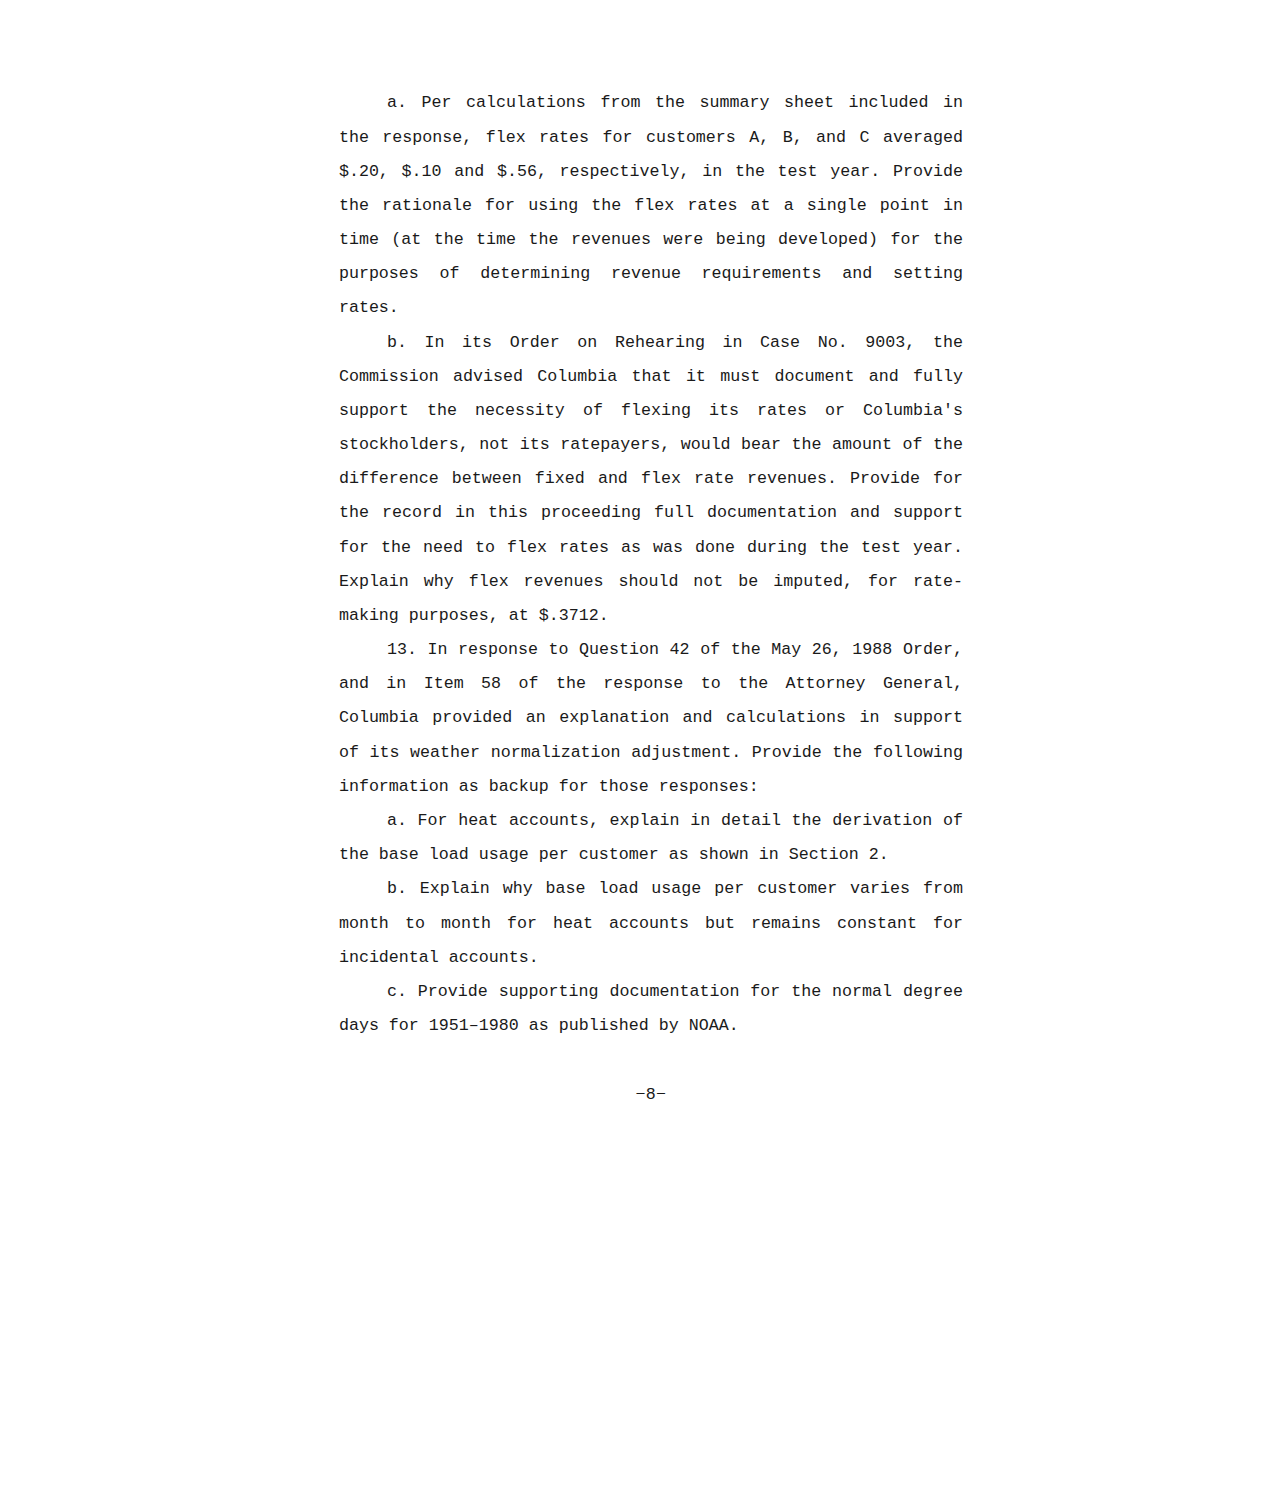a. Per calculations from the summary sheet included in the response, flex rates for customers A, B, and C averaged $.20, $.10 and $.56, respectively, in the test year. Provide the rationale for using the flex rates at a single point in time (at the time the revenues were being developed) for the purposes of determining revenue requirements and setting rates.
b. In its Order on Rehearing in Case No. 9003, the Commission advised Columbia that it must document and fully support the necessity of flexing its rates or Columbia's stockholders, not its ratepayers, would bear the amount of the difference between fixed and flex rate revenues. Provide for the record in this proceeding full documentation and support for the need to flex rates as was done during the test year. Explain why flex revenues should not be imputed, for rate-making purposes, at $.3712.
13. In response to Question 42 of the May 26, 1988 Order, and in Item 58 of the response to the Attorney General, Columbia provided an explanation and calculations in support of its weather normalization adjustment. Provide the following information as backup for those responses:
a. For heat accounts, explain in detail the derivation of the base load usage per customer as shown in Section 2.
b. Explain why base load usage per customer varies from month to month for heat accounts but remains constant for incidental accounts.
c. Provide supporting documentation for the normal degree days for 1951–1980 as published by NOAA.
−8−